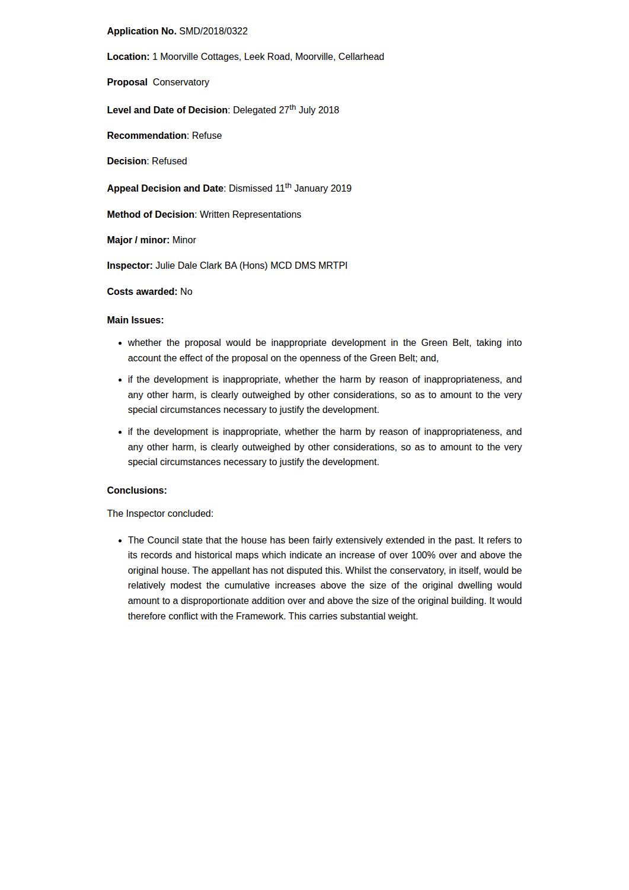Application No. SMD/2018/0322
Location: 1 Moorville Cottages, Leek Road, Moorville, Cellarhead
Proposal Conservatory
Level and Date of Decision: Delegated 27th July 2018
Recommendation: Refuse
Decision: Refused
Appeal Decision and Date: Dismissed 11th January 2019
Method of Decision: Written Representations
Major / minor: Minor
Inspector: Julie Dale Clark BA (Hons) MCD DMS MRTPI
Costs awarded: No
Main Issues:
whether the proposal would be inappropriate development in the Green Belt, taking into account the effect of the proposal on the openness of the Green Belt; and,
if the development is inappropriate, whether the harm by reason of inappropriateness, and any other harm, is clearly outweighed by other considerations, so as to amount to the very special circumstances necessary to justify the development.
if the development is inappropriate, whether the harm by reason of inappropriateness, and any other harm, is clearly outweighed by other considerations, so as to amount to the very special circumstances necessary to justify the development.
Conclusions:
The Inspector concluded:
The Council state that the house has been fairly extensively extended in the past. It refers to its records and historical maps which indicate an increase of over 100% over and above the original house. The appellant has not disputed this. Whilst the conservatory, in itself, would be relatively modest the cumulative increases above the size of the original dwelling would amount to a disproportionate addition over and above the size of the original building. It would therefore conflict with the Framework. This carries substantial weight.